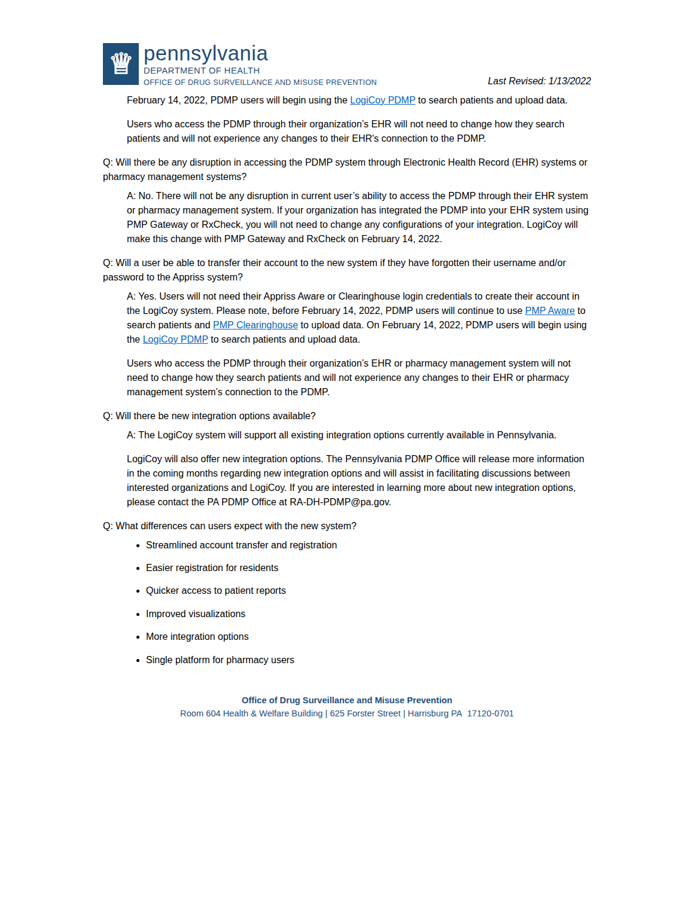♕
pennsylvania
DEPARTMENT OF HEALTH
OFFICE OF DRUG SURVEILLANCE AND MISUSE PREVENTION
Last Revised: 1/13/2022
February 14, 2022, PDMP users will begin using the LogiCoy PDMP to search patients and upload data.
Users who access the PDMP through their organization’s EHR will not need to change how they search patients and will not experience any changes to their EHR's connection to the PDMP.
Q: Will there be any disruption in accessing the PDMP system through Electronic Health Record (EHR) systems or pharmacy management systems?
A: No. There will not be any disruption in current user’s ability to access the PDMP through their EHR system or pharmacy management system. If your organization has integrated the PDMP into your EHR system using PMP Gateway or RxCheck, you will not need to change any configurations of your integration. LogiCoy will make this change with PMP Gateway and RxCheck on February 14, 2022.
Q: Will a user be able to transfer their account to the new system if they have forgotten their username and/or password to the Appriss system?
A: Yes. Users will not need their Appriss Aware or Clearinghouse login credentials to create their account in the LogiCoy system. Please note, before February 14, 2022, PDMP users will continue to use PMP Aware to search patients and PMP Clearinghouse to upload data. On February 14, 2022, PDMP users will begin using the LogiCoy PDMP to search patients and upload data.
Users who access the PDMP through their organization’s EHR or pharmacy management system will not need to change how they search patients and will not experience any changes to their EHR or pharmacy management system’s connection to the PDMP.
Q: Will there be new integration options available?
A: The LogiCoy system will support all existing integration options currently available in Pennsylvania.
LogiCoy will also offer new integration options. The Pennsylvania PDMP Office will release more information in the coming months regarding new integration options and will assist in facilitating discussions between interested organizations and LogiCoy. If you are interested in learning more about new integration options, please contact the PA PDMP Office at RA-DH-PDMP@pa.gov.
Q: What differences can users expect with the new system?
Streamlined account transfer and registration
Easier registration for residents
Quicker access to patient reports
Improved visualizations
More integration options
Single platform for pharmacy users
Office of Drug Surveillance and Misuse Prevention
Room 604 Health & Welfare Building | 625 Forster Street | Harrisburg PA 17120-0701